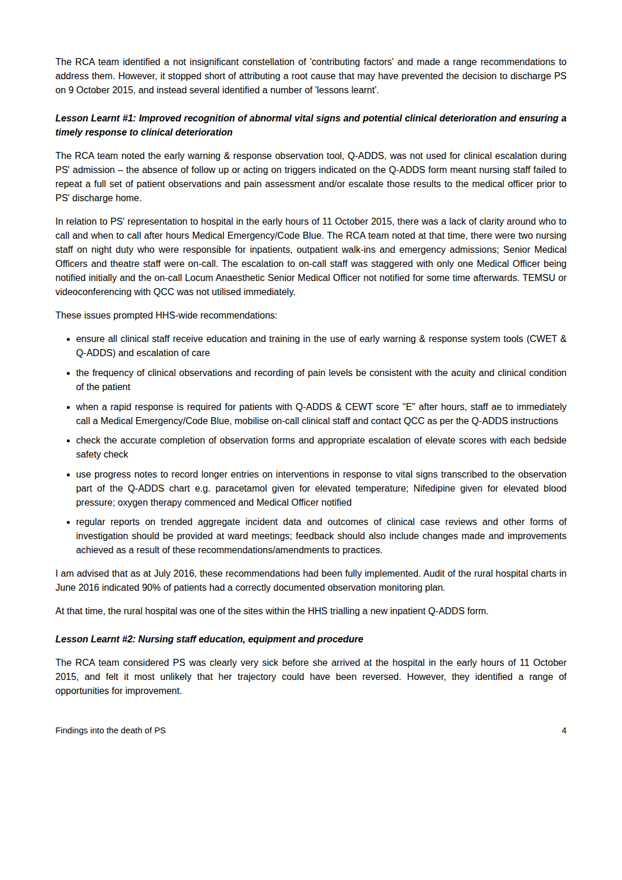The RCA team identified a not insignificant constellation of 'contributing factors' and made a range recommendations to address them. However, it stopped short of attributing a root cause that may have prevented the decision to discharge PS on 9 October 2015, and instead several identified a number of 'lessons learnt'.
Lesson Learnt #1: Improved recognition of abnormal vital signs and potential clinical deterioration and ensuring a timely response to clinical deterioration
The RCA team noted the early warning & response observation tool, Q-ADDS, was not used for clinical escalation during PS' admission – the absence of follow up or acting on triggers indicated on the Q-ADDS form meant nursing staff failed to repeat a full set of patient observations and pain assessment and/or escalate those results to the medical officer prior to PS' discharge home.
In relation to PS' representation to hospital in the early hours of 11 October 2015, there was a lack of clarity around who to call and when to call after hours Medical Emergency/Code Blue. The RCA team noted at that time, there were two nursing staff on night duty who were responsible for inpatients, outpatient walk-ins and emergency admissions; Senior Medical Officers and theatre staff were on-call. The escalation to on-call staff was staggered with only one Medical Officer being notified initially and the on-call Locum Anaesthetic Senior Medical Officer not notified for some time afterwards. TEMSU or videoconferencing with QCC was not utilised immediately.
These issues prompted HHS-wide recommendations:
ensure all clinical staff receive education and training in the use of early warning & response system tools (CWET & Q-ADDS) and escalation of care
the frequency of clinical observations and recording of pain levels be consistent with the acuity and clinical condition of the patient
when a rapid response is required for patients with Q-ADDS & CEWT score "E" after hours, staff ae to immediately call a Medical Emergency/Code Blue, mobilise on-call clinical staff and contact QCC as per the Q-ADDS instructions
check the accurate completion of observation forms and appropriate escalation of elevate scores with each bedside safety check
use progress notes to record longer entries on interventions in response to vital signs transcribed to the observation part of the Q-ADDS chart e.g. paracetamol given for elevated temperature; Nifedipine given for elevated blood pressure; oxygen therapy commenced and Medical Officer notified
regular reports on trended aggregate incident data and outcomes of clinical case reviews and other forms of investigation should be provided at ward meetings; feedback should also include changes made and improvements achieved as a result of these recommendations/amendments to practices.
I am advised that as at July 2016, these recommendations had been fully implemented. Audit of the rural hospital charts in June 2016 indicated 90% of patients had a correctly documented observation monitoring plan.
At that time, the rural hospital was one of the sites within the HHS trialling a new inpatient Q-ADDS form.
Lesson Learnt #2: Nursing staff education, equipment and procedure
The RCA team considered PS was clearly very sick before she arrived at the hospital in the early hours of 11 October 2015, and felt it most unlikely that her trajectory could have been reversed. However, they identified a range of opportunities for improvement.
Findings into the death of PS 4